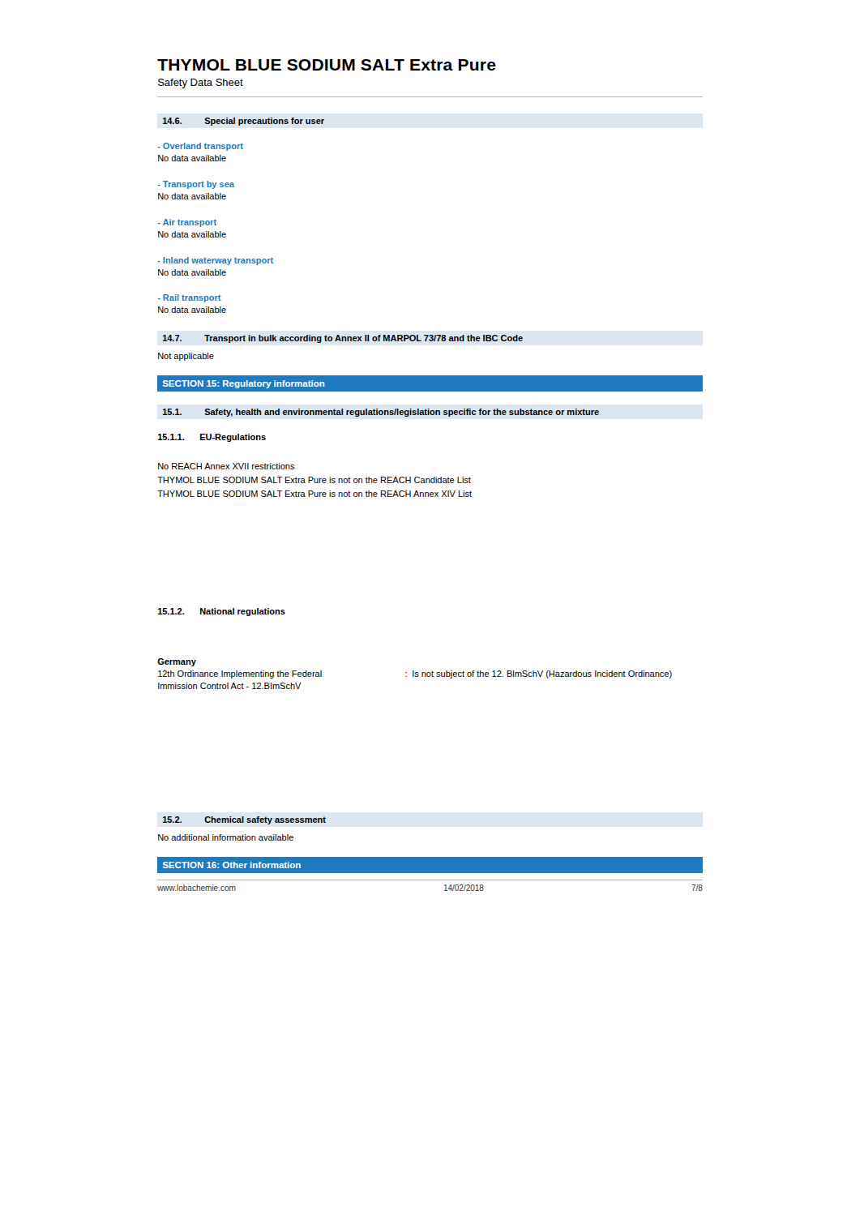THYMOL BLUE SODIUM SALT Extra Pure
Safety Data Sheet
14.6. Special precautions for user
- Overland transport
No data available
- Transport by sea
No data available
- Air transport
No data available
- Inland waterway transport
No data available
- Rail transport
No data available
14.7. Transport in bulk according to Annex II of MARPOL 73/78 and the IBC Code
Not applicable
SECTION 15: Regulatory information
15.1. Safety, health and environmental regulations/legislation specific for the substance or mixture
15.1.1. EU-Regulations
No REACH Annex XVII restrictions
THYMOL BLUE SODIUM SALT Extra Pure is not on the REACH Candidate List
THYMOL BLUE SODIUM SALT Extra Pure is not on the REACH Annex XIV List
15.1.2. National regulations
Germany
12th Ordinance Implementing the Federal
Immission Control Act - 12.BImSchV
:
Is not subject of the 12. BlmSchV (Hazardous Incident Ordinance)
15.2. Chemical safety assessment
No additional information available
SECTION 16: Other information
www.lobachemie.com
14/02/2018
7/8